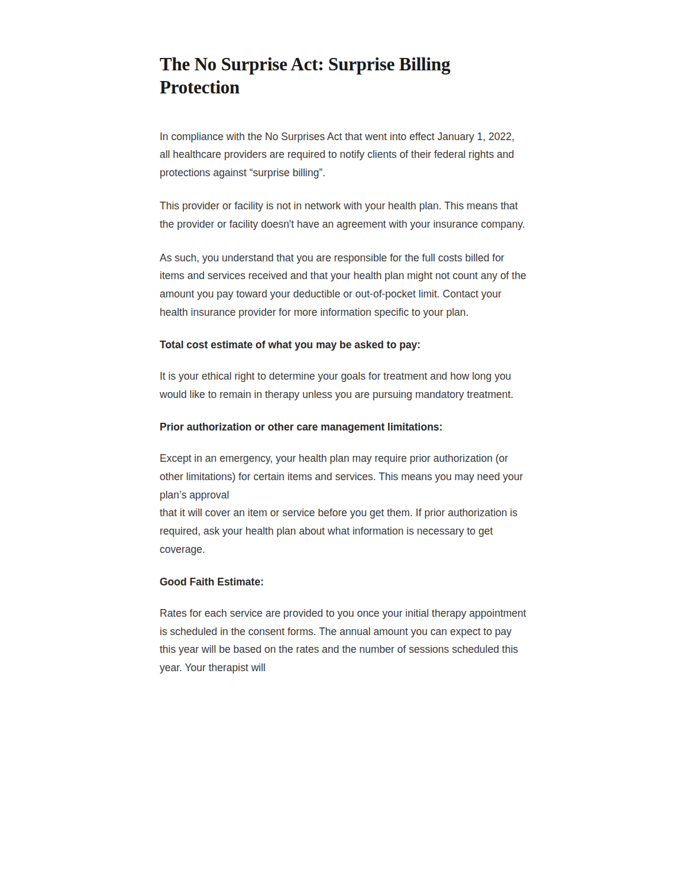The No Surprise Act: Surprise Billing Protection
In compliance with the No Surprises Act that went into effect January 1, 2022, all healthcare providers are required to notify clients of their federal rights and protections against “surprise billing”.
This provider or facility is not in network with your health plan. This means that the provider or facility doesn't have an agreement with your insurance company.
As such, you understand that you are responsible for the full costs billed for items and services received and that your health plan might not count any of the amount you pay toward your deductible or out-of-pocket limit. Contact your health insurance provider for more information specific to your plan.
Total cost estimate of what you may be asked to pay:
It is your ethical right to determine your goals for treatment and how long you would like to remain in therapy unless you are pursuing mandatory treatment.
Prior authorization or other care management limitations:
Except in an emergency, your health plan may require prior authorization (or other limitations) for certain items and services. This means you may need your plan’s approval
that it will cover an item or service before you get them. If prior authorization is required, ask your health plan about what information is necessary to get coverage.
Good Faith Estimate:
Rates for each service are provided to you once your initial therapy appointment is scheduled in the consent forms. The annual amount you can expect to pay this year will be based on the rates and the number of sessions scheduled this year. Your therapist will